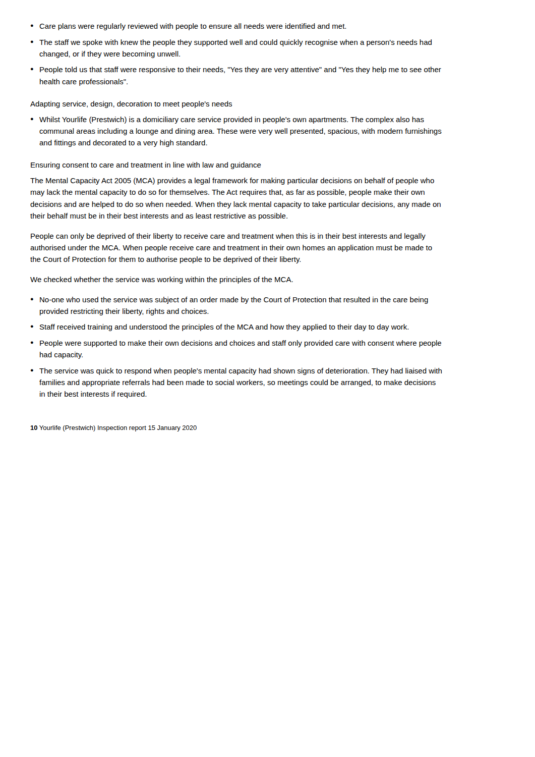Care plans were regularly reviewed with people to ensure all needs were identified and met.
The staff we spoke with knew the people they supported well and could quickly recognise when a person's needs had changed, or if they were becoming unwell.
People told us that staff were responsive to their needs, "Yes they are very attentive" and "Yes they help me to see other health care professionals".
Adapting service, design, decoration to meet people's needs
Whilst Yourlife (Prestwich) is a domiciliary care service provided in people's own apartments. The complex also has communal areas including a lounge and dining area. These were very well presented, spacious, with modern furnishings and fittings and decorated to a very high standard.
Ensuring consent to care and treatment in line with law and guidance
The Mental Capacity Act 2005 (MCA) provides a legal framework for making particular decisions on behalf of people who may lack the mental capacity to do so for themselves. The Act requires that, as far as possible, people make their own decisions and are helped to do so when needed. When they lack mental capacity to take particular decisions, any made on their behalf must be in their best interests and as least restrictive as possible.
People can only be deprived of their liberty to receive care and treatment when this is in their best interests and legally authorised under the MCA. When people receive care and treatment in their own homes an application must be made to the Court of Protection for them to authorise people to be deprived of their liberty.
We checked whether the service was working within the principles of the MCA.
No-one who used the service was subject of an order made by the Court of Protection that resulted in the care being provided restricting their liberty, rights and choices.
Staff received training and understood the principles of the MCA and how they applied to their day to day work.
People were supported to make their own decisions and choices and staff only provided care with consent where people had capacity.
The service was quick to respond when people's mental capacity had shown signs of deterioration. They had liaised with families and appropriate referrals had been made to social workers, so meetings could be arranged, to make decisions in their best interests if required.
10 Yourlife (Prestwich) Inspection report 15 January 2020